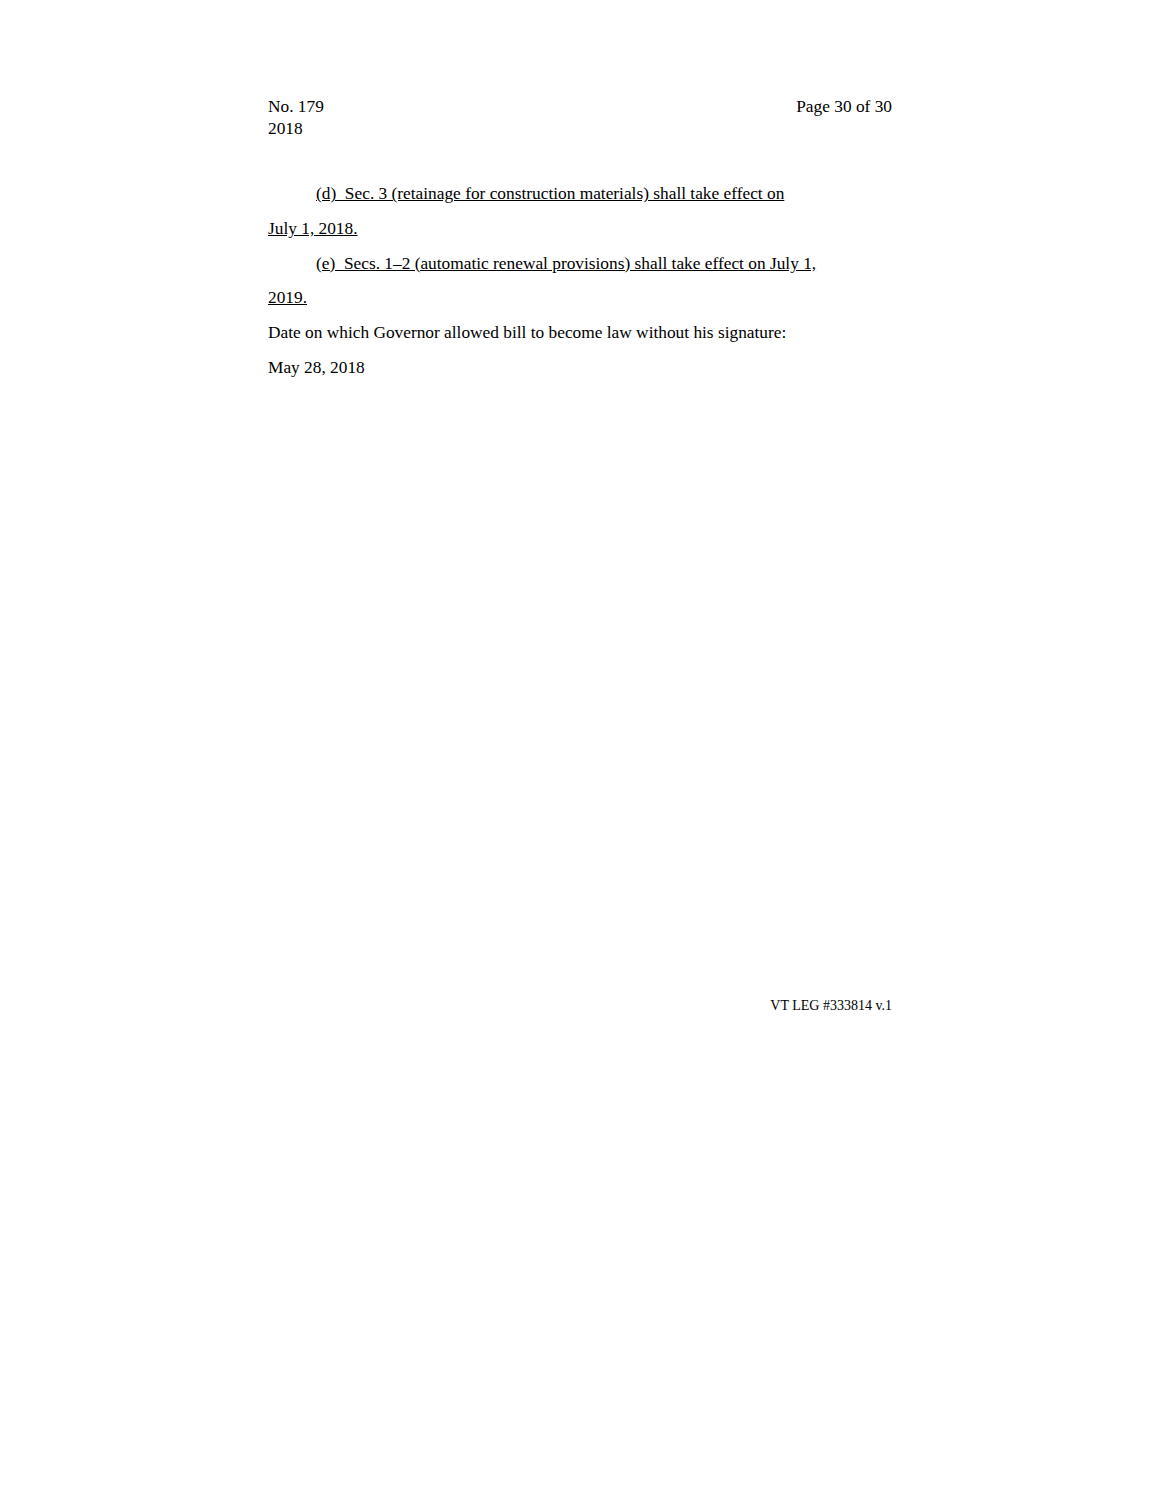No. 179
2018
Page 30 of 30
(d) Sec. 3 (retainage for construction materials) shall take effect on
July 1, 2018.
(e) Secs. 1–2 (automatic renewal provisions) shall take effect on July 1,
2019.
Date on which Governor allowed bill to become law without his signature:
May 28, 2018
VT LEG #333814 v.1